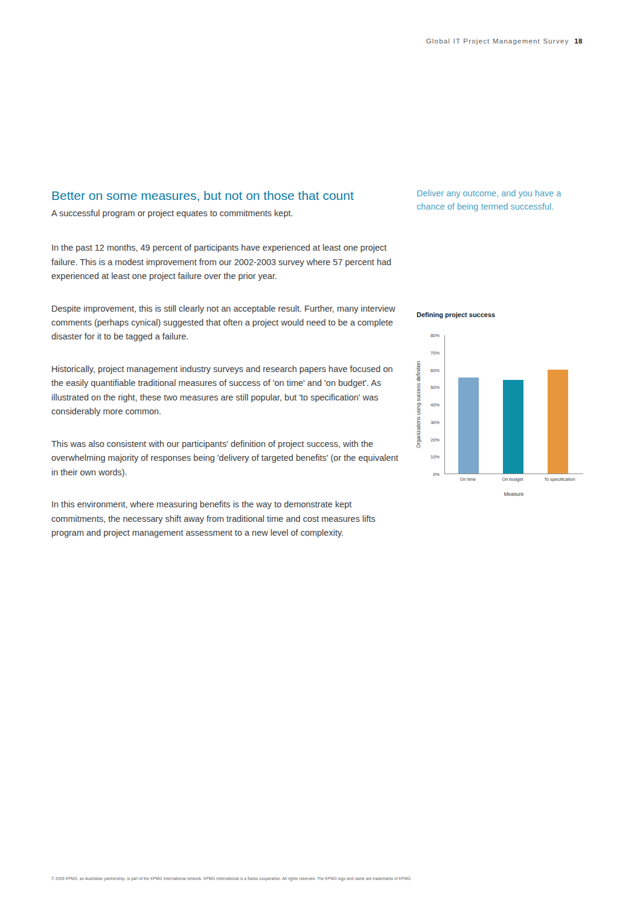Global IT Project Management Survey 18
Better on some measures, but not on those that count
A successful program or project equates to commitments kept.
In the past 12 months, 49 percent of participants have experienced at least one project failure. This is a modest improvement from our 2002-2003 survey where 57 percent had experienced at least one project failure over the prior year.
Despite improvement, this is still clearly not an acceptable result. Further, many interview comments (perhaps cynical) suggested that often a project would need to be a complete disaster for it to be tagged a failure.
Historically, project management industry surveys and research papers have focused on the easily quantifiable traditional measures of success of 'on time' and 'on budget'. As illustrated on the right, these two measures are still popular, but 'to specification' was considerably more common.
This was also consistent with our participants' definition of project success, with the overwhelming majority of responses being 'delivery of targeted benefits' (or the equivalent in their own words).
In this environment, where measuring benefits is the way to demonstrate kept commitments, the necessary shift away from traditional time and cost measures lifts program and project management assessment to a new level of complexity.
Deliver any outcome, and you have a chance of being termed successful.
Defining project success
Organizations using success definition
80%
70%
60%
50%
40%
30%
20%
10%
0%
On time
On budget
To specification
Measure
© 2005 KPMG, an Australian partnership, is part of the KPMG International network. KPMG International is a Swiss cooperative. All rights reserved. The KPMG logo and name are trademarks of KPMG.